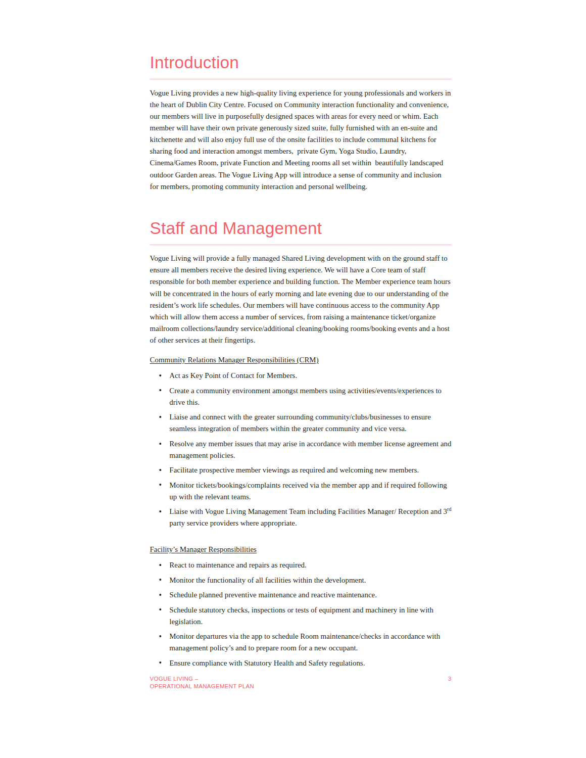Introduction
Vogue Living provides a new high-quality living experience for young professionals and workers in the heart of Dublin City Centre. Focused on Community interaction functionality and convenience, our members will live in purposefully designed spaces with areas for every need or whim. Each member will have their own private generously sized suite, fully furnished with an en-suite and kitchenette and will also enjoy full use of the onsite facilities to include communal kitchens for sharing food and interaction amongst members, private Gym, Yoga Studio, Laundry, Cinema/Games Room, private Function and Meeting rooms all set within beautifully landscaped outdoor Garden areas. The Vogue Living App will introduce a sense of community and inclusion for members, promoting community interaction and personal wellbeing.
Staff and Management
Vogue Living will provide a fully managed Shared Living development with on the ground staff to ensure all members receive the desired living experience. We will have a Core team of staff responsible for both member experience and building function. The Member experience team hours will be concentrated in the hours of early morning and late evening due to our understanding of the resident’s work life schedules. Our members will have continuous access to the community App which will allow them access a number of services, from raising a maintenance ticket/organize mailroom collections/laundry service/additional cleaning/booking rooms/booking events and a host of other services at their fingertips.
Community Relations Manager Responsibilities (CRM)
Act as Key Point of Contact for Members.
Create a community environment amongst members using activities/events/experiences to drive this.
Liaise and connect with the greater surrounding community/clubs/businesses to ensure seamless integration of members within the greater community and vice versa.
Resolve any member issues that may arise in accordance with member license agreement and management policies.
Facilitate prospective member viewings as required and welcoming new members.
Monitor tickets/bookings/complaints received via the member app and if required following up with the relevant teams.
Liaise with Vogue Living Management Team including Facilities Manager/ Reception and 3rd party service providers where appropriate.
Facility’s Manager Responsibilities
React to maintenance and repairs as required.
Monitor the functionality of all facilities within the development.
Schedule planned preventive maintenance and reactive maintenance.
Schedule statutory checks, inspections or tests of equipment and machinery in line with legislation.
Monitor departures via the app to schedule Room maintenance/checks in accordance with management policy’s and to prepare room for a new occupant.
Ensure compliance with Statutory Health and Safety regulations.
VOGUE LIVING –
OPERATIONAL MANAGEMENT PLAN
3